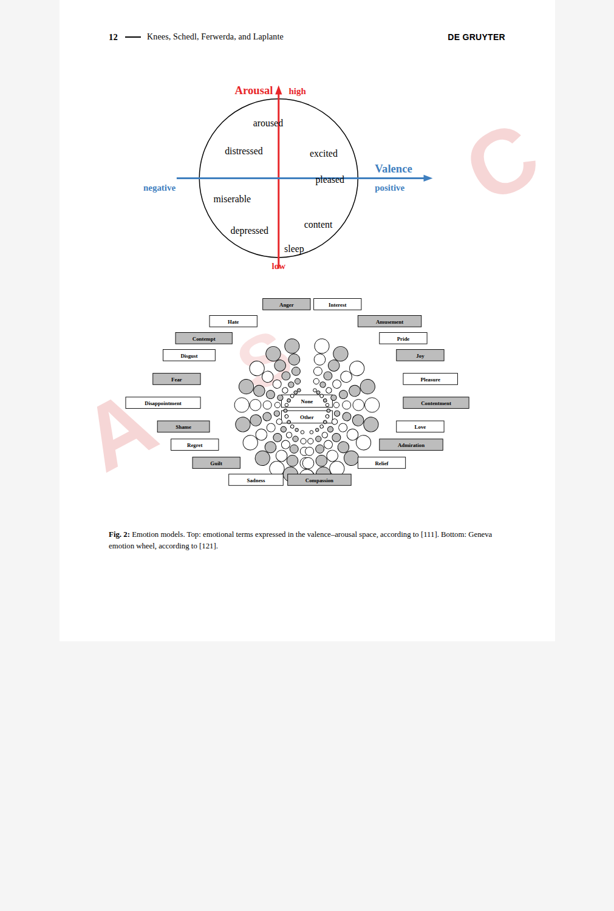12 Knees, Schedl, Ferwerda, and Laplante DE GRUYTER
C
A
S
Arousal high low Valence positive negative aroused distressed excited pleased miserable content depressed sleep
None Other Anger Interest Hate Contempt Disgust Fear Disappointment Shame Regret Guilt Sadness Compassion Amusement Pride Joy Pleasure Contentment Love Admiration Relief
Fig. 2: Emotion models. Top: emotional terms expressed in the valence–arousal space, according to [111]. Bottom: Geneva emotion wheel, according to [121].